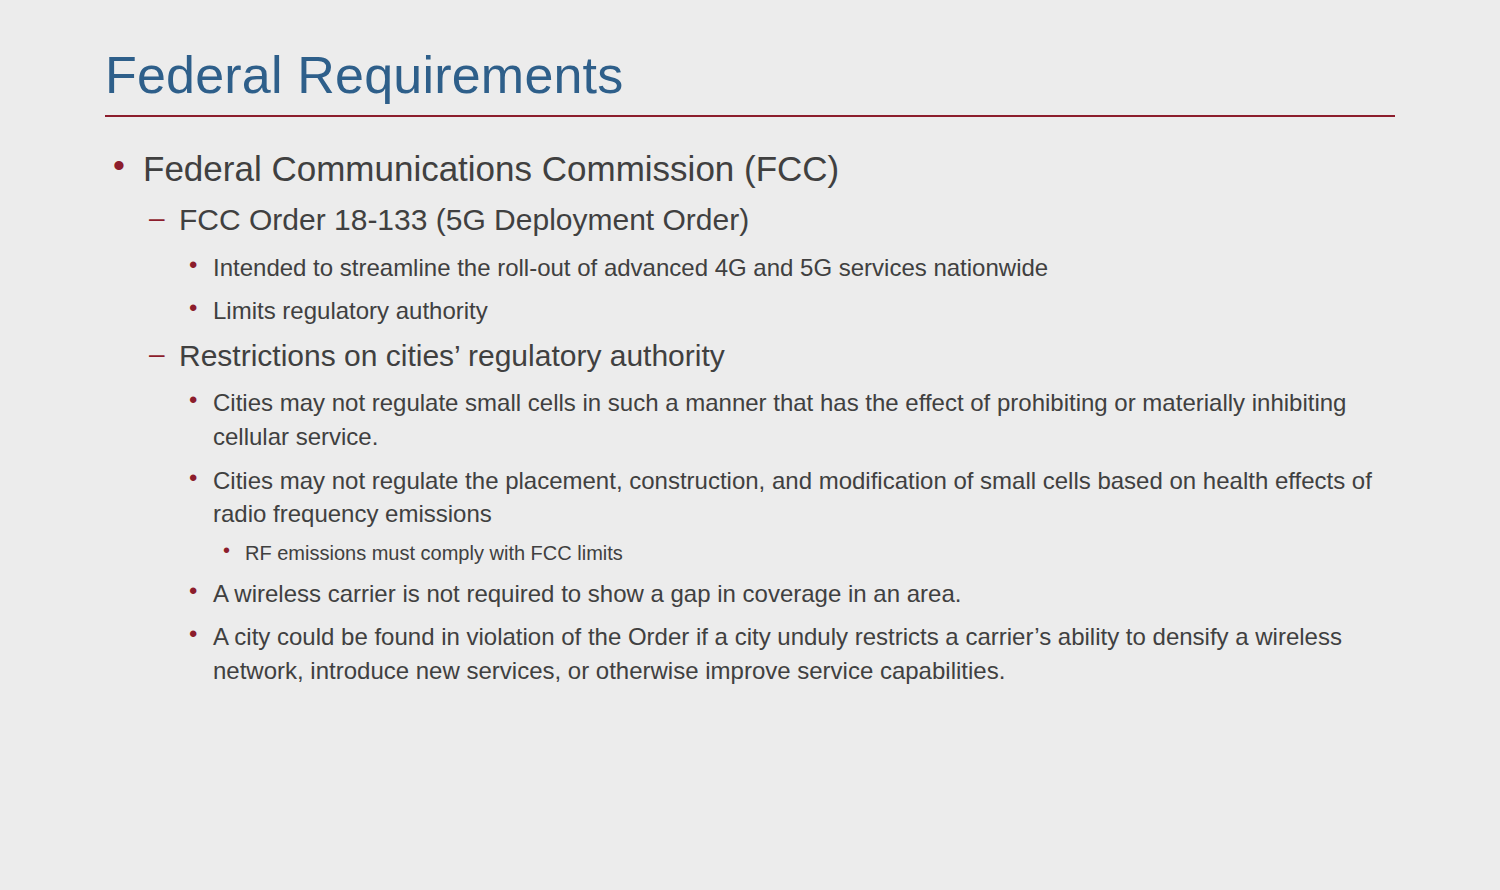Federal Requirements
Federal Communications Commission (FCC)
FCC Order 18-133 (5G Deployment Order)
Intended to streamline the roll-out of advanced 4G and 5G services nationwide
Limits regulatory authority
Restrictions on cities’ regulatory authority
Cities may not regulate small cells in such a manner that has the effect of prohibiting or materially inhibiting cellular service.
Cities may not regulate the placement, construction, and modification of small cells based on health effects of radio frequency emissions
RF emissions must comply with FCC limits
A wireless carrier is not required to show a gap in coverage in an area.
A city could be found in violation of the Order if a city unduly restricts a carrier’s ability to densify a wireless network, introduce new services, or otherwise improve service capabilities.